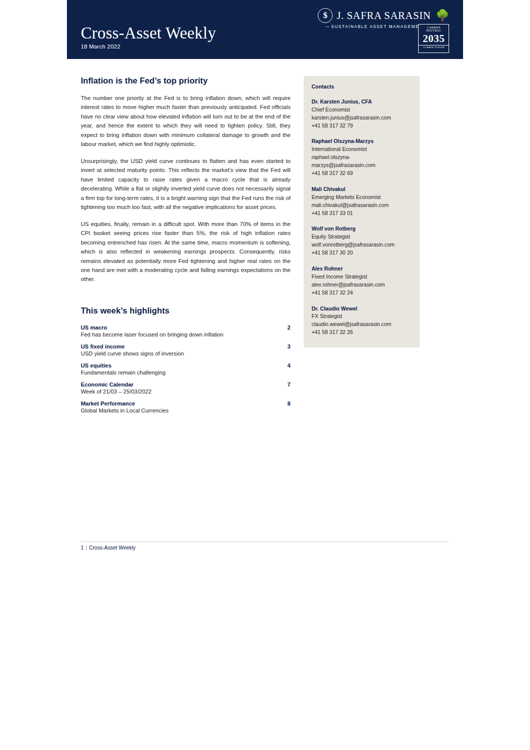$ J. SAFRA SARASIN 🌳
SUSTAINABLE ASSET MANAGEMENT
Cross-Asset Weekly
18 March 2022
CARBON
NEUTRAL
2035
CLIMATE PLEDGE
Inflation is the Fed’s top priority
The number one priority at the Fed is to bring inflation down, which will require interest rates to move higher much faster than previously anticipated. Fed officials have no clear view about how elevated inflation will turn out to be at the end of the year, and hence the extent to which they will need to tighten policy. Still, they expect to bring inflation down with minimum collateral damage to growth and the labour market, which we find highly optimistic.
Unsurprisingly, the USD yield curve continues to flatten and has even started to invert at selected maturity points. This reflects the market’s view that the Fed will have limited capacity to raise rates given a macro cycle that is already decelerating. While a flat or slightly inverted yield curve does not necessarily signal a firm top for long-term rates, it is a bright warning sign that the Fed runs the risk of tightening too much too fast, with all the negative implications for asset prices.
US equities, finally, remain in a difficult spot. With more than 70% of items in the CPI basket seeing prices rise faster than 5%, the risk of high inflation rates becoming entrenched has risen. At the same time, macro momentum is softening, which is also reflected in weakening earnings prospects. Consequently, risks remains elevated as potentially more Fed tightening and higher real rates on the one hand are met with a moderating cycle and falling earnings expectations on the other.
This week’s highlights
| US macro | 2 |
| Fed has become laser focused on bringing down inflation |
| US fixed income | 3 |
| USD yield curve shows signs of inversion |
| US equities | 4 |
| Fundamentals remain challenging |
| Economic Calendar | 7 |
| Week of 21/03 – 25/03/2022 |
| Market Performance | 8 |
| Global Markets in Local Currencies |
Contacts
Dr. Karsten Junius, CFA
Chief Economist
karsten.junius@jsafrasarasin.com
+41 58 317 32 79
Raphael Olszyna-Marzys
International Economist
raphael.olszyna-marzys@jsafrasarasin.com
+41 58 317 32 69
Mali Chivakul
Emerging Markets Economist
mali.chivakul@jsafrasarasin.com
+41 58 317 33 01
Wolf von Rotberg
Equity Strategist
wolf.vonrotberg@jsafrasarasin.com
+41 58 317 30 20
Alex Rohner
Fixed Income Strategist
alex.rohner@jsafrasarasin.com
+41 58 317 32 24
Dr. Claudio Wewel
FX Strategist
claudio.wewel@jsafrasarasin.com
+41 58 317 32 26
1|Cross-Asset Weekly